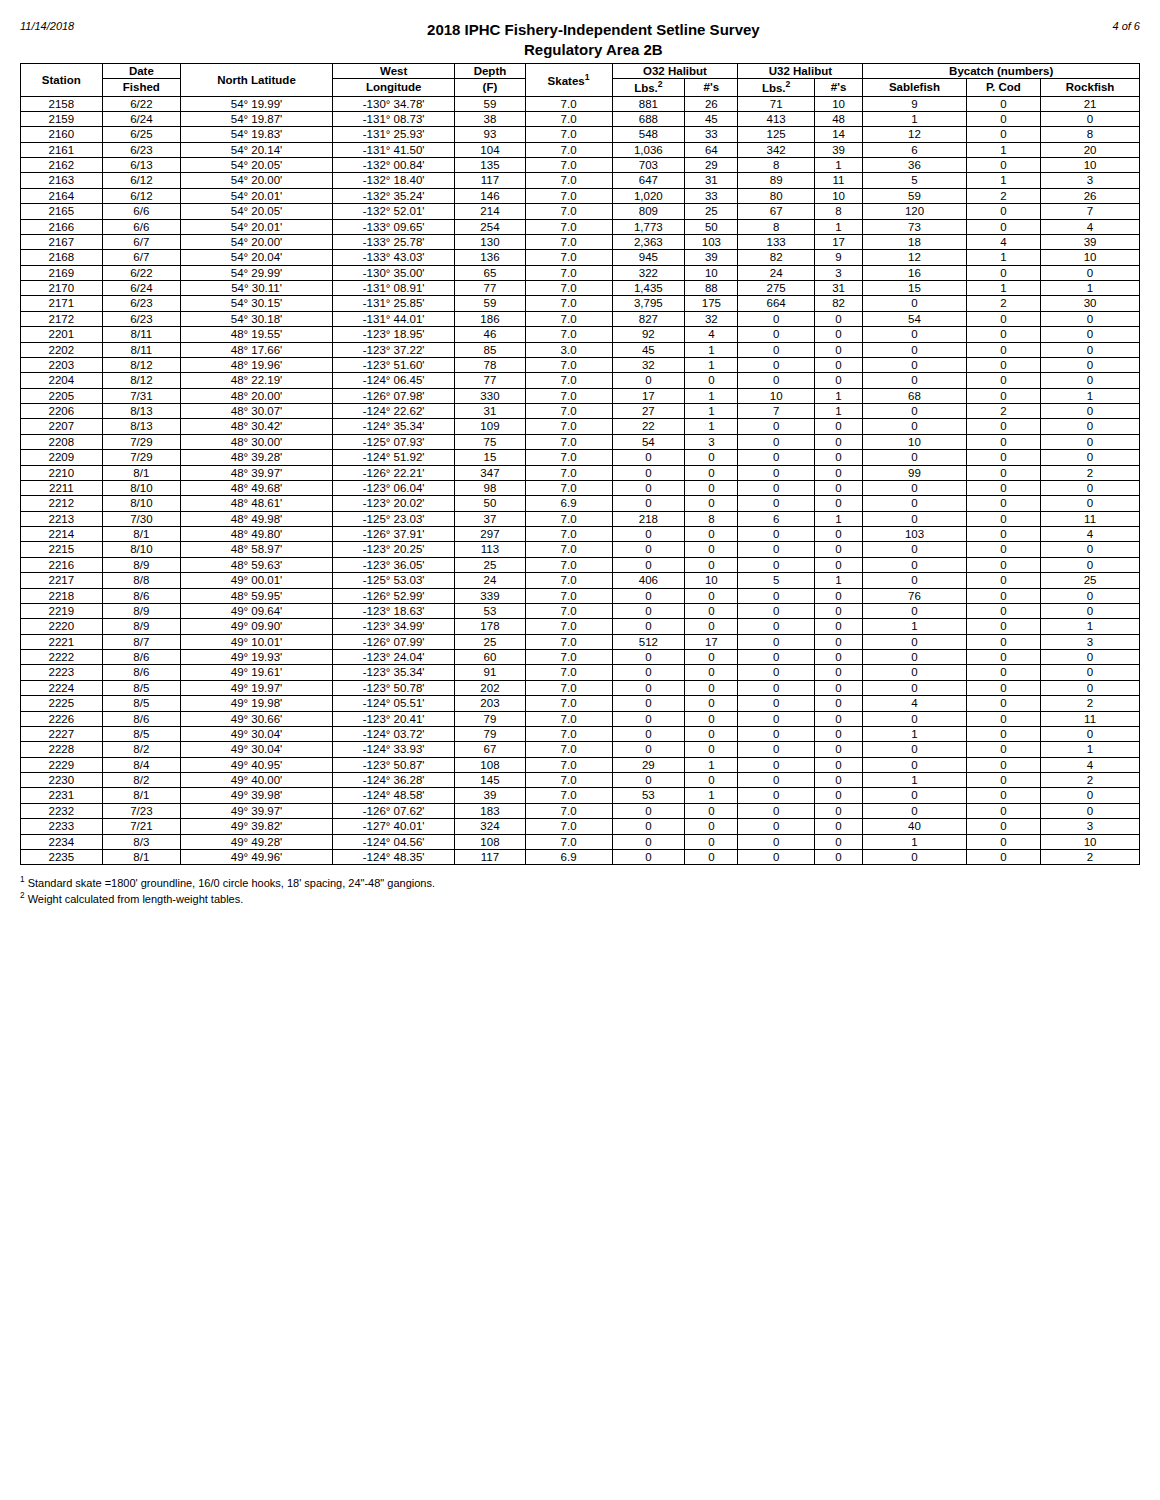11/14/2018
2018 IPHC Fishery-Independent Setline Survey
Regulatory Area 2B
4 of 6
| Station | Date | North Latitude | West | Depth | Skates 1 | O32 Halibut | U32 Halibut | Bycatch (numbers) |
| --- | --- | --- | --- | --- | --- | --- | --- | --- |
| Fished | Longitude | (F) | Lbs. 2 | #'s | Lbs. 2 | #'s | Sablefish | P. Cod | Rockfish |
| 2158 | 6/22 | 54° 19.99' | -130° 34.78' | 59 | 7.0 | 881 | 26 | 71 | 10 | 9 | 0 | 21 |
| 2159 | 6/24 | 54° 19.87' | -131° 08.73' | 38 | 7.0 | 688 | 45 | 413 | 48 | 1 | 0 | 0 |
| 2160 | 6/25 | 54° 19.83' | -131° 25.93' | 93 | 7.0 | 548 | 33 | 125 | 14 | 12 | 0 | 8 |
| 2161 | 6/23 | 54° 20.14' | -131° 41.50' | 104 | 7.0 | 1,036 | 64 | 342 | 39 | 6 | 1 | 20 |
| 2162 | 6/13 | 54° 20.05' | -132° 00.84' | 135 | 7.0 | 703 | 29 | 8 | 1 | 36 | 0 | 10 |
| 2163 | 6/12 | 54° 20.00' | -132° 18.40' | 117 | 7.0 | 647 | 31 | 89 | 11 | 5 | 1 | 3 |
| 2164 | 6/12 | 54° 20.01' | -132° 35.24' | 146 | 7.0 | 1,020 | 33 | 80 | 10 | 59 | 2 | 26 |
| 2165 | 6/6 | 54° 20.05' | -132° 52.01' | 214 | 7.0 | 809 | 25 | 67 | 8 | 120 | 0 | 7 |
| 2166 | 6/6 | 54° 20.01' | -133° 09.65' | 254 | 7.0 | 1,773 | 50 | 8 | 1 | 73 | 0 | 4 |
| 2167 | 6/7 | 54° 20.00' | -133° 25.78' | 130 | 7.0 | 2,363 | 103 | 133 | 17 | 18 | 4 | 39 |
| 2168 | 6/7 | 54° 20.04' | -133° 43.03' | 136 | 7.0 | 945 | 39 | 82 | 9 | 12 | 1 | 10 |
| 2169 | 6/22 | 54° 29.99' | -130° 35.00' | 65 | 7.0 | 322 | 10 | 24 | 3 | 16 | 0 | 0 |
| 2170 | 6/24 | 54° 30.11' | -131° 08.91' | 77 | 7.0 | 1,435 | 88 | 275 | 31 | 15 | 1 | 1 |
| 2171 | 6/23 | 54° 30.15' | -131° 25.85' | 59 | 7.0 | 3,795 | 175 | 664 | 82 | 0 | 2 | 30 |
| 2172 | 6/23 | 54° 30.18' | -131° 44.01' | 186 | 7.0 | 827 | 32 | 0 | 0 | 54 | 0 | 0 |
| 2201 | 8/11 | 48° 19.55' | -123° 18.95' | 46 | 7.0 | 92 | 4 | 0 | 0 | 0 | 0 | 0 |
| 2202 | 8/11 | 48° 17.66' | -123° 37.22' | 85 | 3.0 | 45 | 1 | 0 | 0 | 0 | 0 | 0 |
| 2203 | 8/12 | 48° 19.96' | -123° 51.60' | 78 | 7.0 | 32 | 1 | 0 | 0 | 0 | 0 | 0 |
| 2204 | 8/12 | 48° 22.19' | -124° 06.45' | 77 | 7.0 | 0 | 0 | 0 | 0 | 0 | 0 | 0 |
| 2205 | 7/31 | 48° 20.00' | -126° 07.98' | 330 | 7.0 | 17 | 1 | 10 | 1 | 68 | 0 | 1 |
| 2206 | 8/13 | 48° 30.07' | -124° 22.62' | 31 | 7.0 | 27 | 1 | 7 | 1 | 0 | 2 | 0 |
| 2207 | 8/13 | 48° 30.42' | -124° 35.34' | 109 | 7.0 | 22 | 1 | 0 | 0 | 0 | 0 | 0 |
| 2208 | 7/29 | 48° 30.00' | -125° 07.93' | 75 | 7.0 | 54 | 3 | 0 | 0 | 10 | 0 | 0 |
| 2209 | 7/29 | 48° 39.28' | -124° 51.92' | 15 | 7.0 | 0 | 0 | 0 | 0 | 0 | 0 | 0 |
| 2210 | 8/1 | 48° 39.97' | -126° 22.21' | 347 | 7.0 | 0 | 0 | 0 | 0 | 99 | 0 | 2 |
| 2211 | 8/10 | 48° 49.68' | -123° 06.04' | 98 | 7.0 | 0 | 0 | 0 | 0 | 0 | 0 | 0 |
| 2212 | 8/10 | 48° 48.61' | -123° 20.02' | 50 | 6.9 | 0 | 0 | 0 | 0 | 0 | 0 | 0 |
| 2213 | 7/30 | 48° 49.98' | -125° 23.03' | 37 | 7.0 | 218 | 8 | 6 | 1 | 0 | 0 | 11 |
| 2214 | 8/1 | 48° 49.80' | -126° 37.91' | 297 | 7.0 | 0 | 0 | 0 | 0 | 103 | 0 | 4 |
| 2215 | 8/10 | 48° 58.97' | -123° 20.25' | 113 | 7.0 | 0 | 0 | 0 | 0 | 0 | 0 | 0 |
| 2216 | 8/9 | 48° 59.63' | -123° 36.05' | 25 | 7.0 | 0 | 0 | 0 | 0 | 0 | 0 | 0 |
| 2217 | 8/8 | 49° 00.01' | -125° 53.03' | 24 | 7.0 | 406 | 10 | 5 | 1 | 0 | 0 | 25 |
| 2218 | 8/6 | 48° 59.95' | -126° 52.99' | 339 | 7.0 | 0 | 0 | 0 | 0 | 76 | 0 | 0 |
| 2219 | 8/9 | 49° 09.64' | -123° 18.63' | 53 | 7.0 | 0 | 0 | 0 | 0 | 0 | 0 | 0 |
| 2220 | 8/9 | 49° 09.90' | -123° 34.99' | 178 | 7.0 | 0 | 0 | 0 | 0 | 1 | 0 | 1 |
| 2221 | 8/7 | 49° 10.01' | -126° 07.99' | 25 | 7.0 | 512 | 17 | 0 | 0 | 0 | 0 | 3 |
| 2222 | 8/6 | 49° 19.93' | -123° 24.04' | 60 | 7.0 | 0 | 0 | 0 | 0 | 0 | 0 | 0 |
| 2223 | 8/6 | 49° 19.61' | -123° 35.34' | 91 | 7.0 | 0 | 0 | 0 | 0 | 0 | 0 | 0 |
| 2224 | 8/5 | 49° 19.97' | -123° 50.78' | 202 | 7.0 | 0 | 0 | 0 | 0 | 0 | 0 | 0 |
| 2225 | 8/5 | 49° 19.98' | -124° 05.51' | 203 | 7.0 | 0 | 0 | 0 | 0 | 4 | 0 | 2 |
| 2226 | 8/6 | 49° 30.66' | -123° 20.41' | 79 | 7.0 | 0 | 0 | 0 | 0 | 0 | 0 | 11 |
| 2227 | 8/5 | 49° 30.04' | -124° 03.72' | 79 | 7.0 | 0 | 0 | 0 | 0 | 1 | 0 | 0 |
| 2228 | 8/2 | 49° 30.04' | -124° 33.93' | 67 | 7.0 | 0 | 0 | 0 | 0 | 0 | 0 | 1 |
| 2229 | 8/4 | 49° 40.95' | -123° 50.87' | 108 | 7.0 | 29 | 1 | 0 | 0 | 0 | 0 | 4 |
| 2230 | 8/2 | 49° 40.00' | -124° 36.28' | 145 | 7.0 | 0 | 0 | 0 | 0 | 1 | 0 | 2 |
| 2231 | 8/1 | 49° 39.98' | -124° 48.58' | 39 | 7.0 | 53 | 1 | 0 | 0 | 0 | 0 | 0 |
| 2232 | 7/23 | 49° 39.97' | -126° 07.62' | 183 | 7.0 | 0 | 0 | 0 | 0 | 0 | 0 | 0 |
| 2233 | 7/21 | 49° 39.82' | -127° 40.01' | 324 | 7.0 | 0 | 0 | 0 | 0 | 40 | 0 | 3 |
| 2234 | 8/3 | 49° 49.28' | -124° 04.56' | 108 | 7.0 | 0 | 0 | 0 | 0 | 1 | 0 | 10 |
| 2235 | 8/1 | 49° 49.96' | -124° 48.35' | 117 | 6.9 | 0 | 0 | 0 | 0 | 0 | 0 | 2 |
1 Standard skate =1800' groundline, 16/0 circle hooks, 18' spacing, 24"-48" gangions.
2 Weight calculated from length-weight tables.